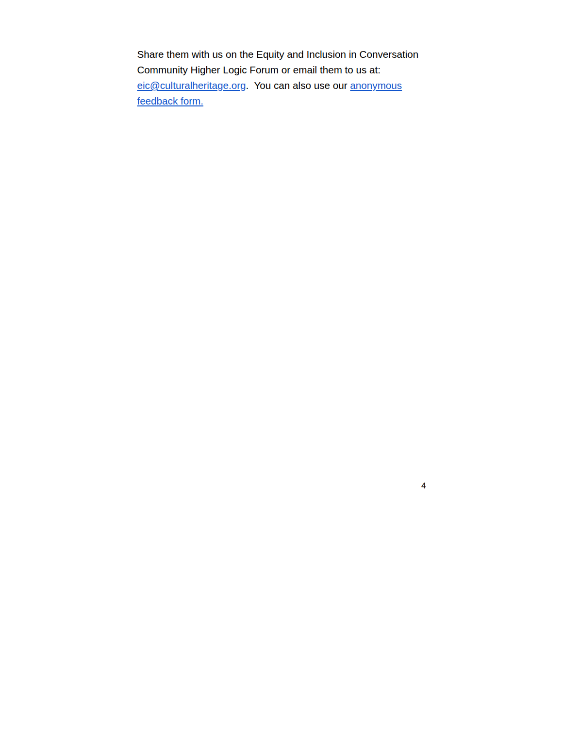Share them with us on the Equity and Inclusion in Conversation Community Higher Logic Forum or email them to us at: eic@culturalheritage.org. You can also use our anonymous feedback form.
4